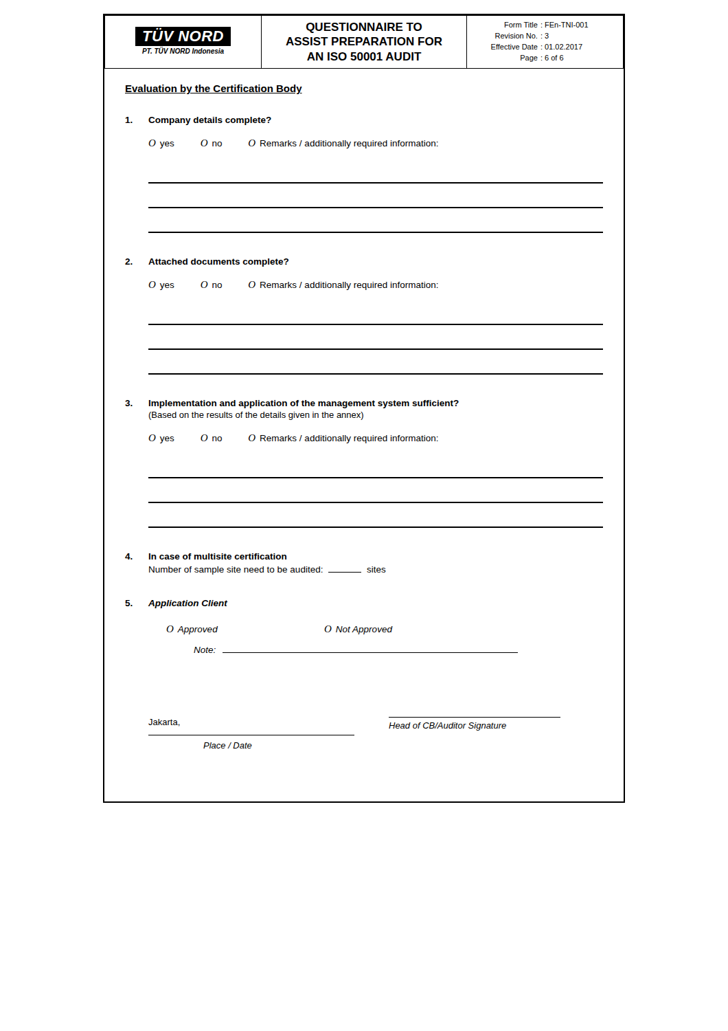| TÜV NORD PT. TÜV NORD Indonesia | QUESTIONNAIRE TO ASSIST PREPARATION FOR AN ISO 50001 AUDIT | Form Title : FEn-TNI-001 Revision No. : 3 Effective Date : 01.02.2017 Page : 6 of 6 |
Evaluation by the Certification Body
1. Company details complete?
Oyes Ono ORemarks / additionally required information:
2. Attached documents complete?
Oyes Ono ORemarks / additionally required information:
3. Implementation and application of the management system sufficient?
(Based on the results of the details given in the annex)
Oyes Ono ORemarks / additionally required information:
4. In case of multisite certification
Number of sample site need to be audited: sites
5. Application Client
OApproved
ONot Approved
Note:
Jakarta,
Place / Date
Head of CB/Auditor Signature